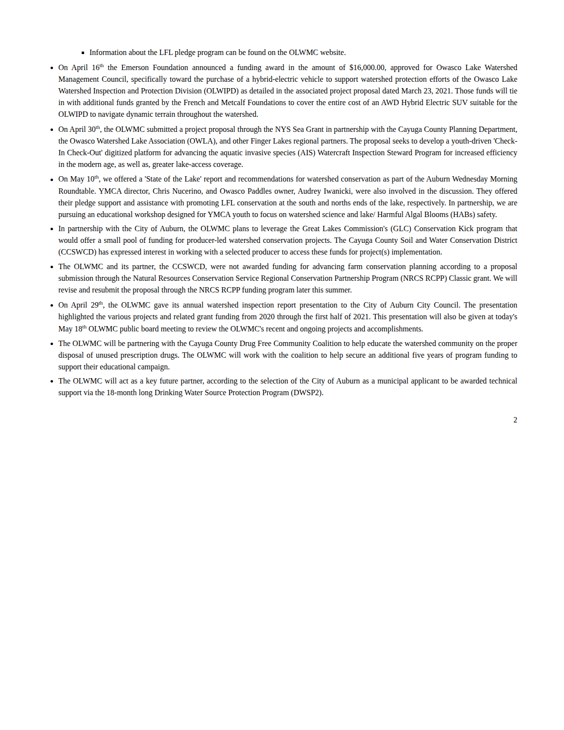Information about the LFL pledge program can be found on the OLWMC website.
On April 16th the Emerson Foundation announced a funding award in the amount of $16,000.00, approved for Owasco Lake Watershed Management Council, specifically toward the purchase of a hybrid-electric vehicle to support watershed protection efforts of the Owasco Lake Watershed Inspection and Protection Division (OLWIPD) as detailed in the associated project proposal dated March 23, 2021. Those funds will tie in with additional funds granted by the French and Metcalf Foundations to cover the entire cost of an AWD Hybrid Electric SUV suitable for the OLWIPD to navigate dynamic terrain throughout the watershed.
On April 30th, the OLWMC submitted a project proposal through the NYS Sea Grant in partnership with the Cayuga County Planning Department, the Owasco Watershed Lake Association (OWLA), and other Finger Lakes regional partners. The proposal seeks to develop a youth-driven 'Check-In Check-Out' digitized platform for advancing the aquatic invasive species (AIS) Watercraft Inspection Steward Program for increased efficiency in the modern age, as well as, greater lake-access coverage.
On May 10th, we offered a 'State of the Lake' report and recommendations for watershed conservation as part of the Auburn Wednesday Morning Roundtable. YMCA director, Chris Nucerino, and Owasco Paddles owner, Audrey Iwanicki, were also involved in the discussion. They offered their pledge support and assistance with promoting LFL conservation at the south and norths ends of the lake, respectively. In partnership, we are pursuing an educational workshop designed for YMCA youth to focus on watershed science and lake/ Harmful Algal Blooms (HABs) safety.
In partnership with the City of Auburn, the OLWMC plans to leverage the Great Lakes Commission's (GLC) Conservation Kick program that would offer a small pool of funding for producer-led watershed conservation projects. The Cayuga County Soil and Water Conservation District (CCSWCD) has expressed interest in working with a selected producer to access these funds for project(s) implementation.
The OLWMC and its partner, the CCSWCD, were not awarded funding for advancing farm conservation planning according to a proposal submission through the Natural Resources Conservation Service Regional Conservation Partnership Program (NRCS RCPP) Classic grant. We will revise and resubmit the proposal through the NRCS RCPP funding program later this summer.
On April 29th, the OLWMC gave its annual watershed inspection report presentation to the City of Auburn City Council. The presentation highlighted the various projects and related grant funding from 2020 through the first half of 2021. This presentation will also be given at today's May 18th OLWMC public board meeting to review the OLWMC's recent and ongoing projects and accomplishments.
The OLWMC will be partnering with the Cayuga County Drug Free Community Coalition to help educate the watershed community on the proper disposal of unused prescription drugs. The OLWMC will work with the coalition to help secure an additional five years of program funding to support their educational campaign.
The OLWMC will act as a key future partner, according to the selection of the City of Auburn as a municipal applicant to be awarded technical support via the 18-month long Drinking Water Source Protection Program (DWSP2).
2